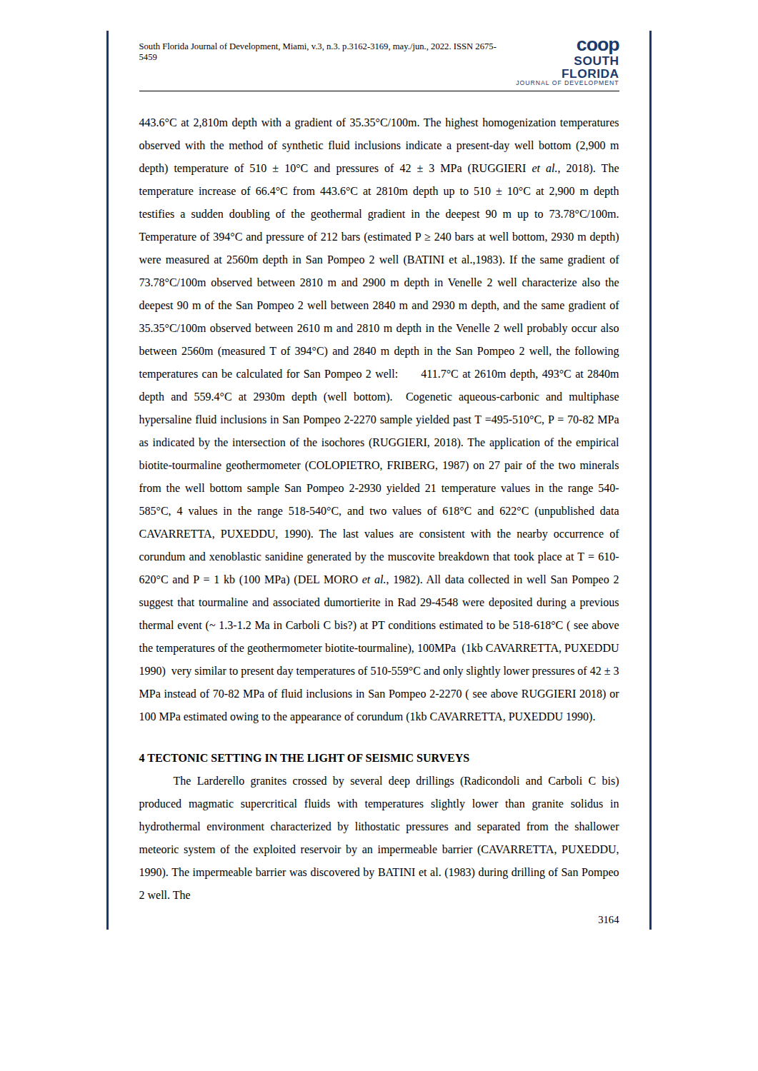South Florida Journal of Development, Miami, v.3, n.3. p.3162-3169, may./jun., 2022. ISSN 2675-5459
coop
SOUTH FLORIDA
JOURNAL OF DEVELOPMENT
443.6°C at 2,810m depth with a gradient of 35.35°C/100m. The highest homogenization temperatures observed with the method of synthetic fluid inclusions indicate a present-day well bottom (2,900 m depth) temperature of 510 ± 10°C and pressures of 42 ± 3 MPa (RUGGIERI et al., 2018). The temperature increase of 66.4°C from 443.6°C at 2810m depth up to 510 ± 10°C at 2,900 m depth testifies a sudden doubling of the geothermal gradient in the deepest 90 m up to 73.78°C/100m. Temperature of 394°C and pressure of 212 bars (estimated P ≥ 240 bars at well bottom, 2930 m depth) were measured at 2560m depth in San Pompeo 2 well (BATINI et al.,1983). If the same gradient of 73.78°C/100m observed between 2810 m and 2900 m depth in Venelle 2 well characterize also the deepest 90 m of the San Pompeo 2 well between 2840 m and 2930 m depth, and the same gradient of 35.35°C/100m observed between 2610 m and 2810 m depth in the Venelle 2 well probably occur also between 2560m (measured T of 394°C) and 2840 m depth in the San Pompeo 2 well, the following temperatures can be calculated for San Pompeo 2 well: 411.7°C at 2610m depth, 493°C at 2840m depth and 559.4°C at 2930m depth (well bottom). Cogenetic aqueous-carbonic and multiphase hypersaline fluid inclusions in San Pompeo 2-2270 sample yielded past T =495-510°C, P = 70-82 MPa as indicated by the intersection of the isochores (RUGGIERI, 2018). The application of the empirical biotite-tourmaline geothermometer (COLOPIETRO, FRIBERG, 1987) on 27 pair of the two minerals from the well bottom sample San Pompeo 2-2930 yielded 21 temperature values in the range 540-585°C, 4 values in the range 518-540°C, and two values of 618°C and 622°C (unpublished data CAVARRETTA, PUXEDDU, 1990). The last values are consistent with the nearby occurrence of corundum and xenoblastic sanidine generated by the muscovite breakdown that took place at T = 610-620°C and P = 1 kb (100 MPa) (DEL MORO et al., 1982). All data collected in well San Pompeo 2 suggest that tourmaline and associated dumortierite in Rad 29-4548 were deposited during a previous thermal event (~ 1.3-1.2 Ma in Carboli C bis?) at PT conditions estimated to be 518-618°C ( see above the temperatures of the geothermometer biotite-tourmaline), 100MPa (1kb CAVARRETTA, PUXEDDU 1990) very similar to present day temperatures of 510-559°C and only slightly lower pressures of 42 ± 3 MPa instead of 70-82 MPa of fluid inclusions in San Pompeo 2-2270 ( see above RUGGIERI 2018) or 100 MPa estimated owing to the appearance of corundum (1kb CAVARRETTA, PUXEDDU 1990).
4 TECTONIC SETTING IN THE LIGHT OF SEISMIC SURVEYS
The Larderello granites crossed by several deep drillings (Radicondoli and Carboli C bis) produced magmatic supercritical fluids with temperatures slightly lower than granite solidus in hydrothermal environment characterized by lithostatic pressures and separated from the shallower meteoric system of the exploited reservoir by an impermeable barrier (CAVARRETTA, PUXEDDU, 1990). The impermeable barrier was discovered by BATINI et al. (1983) during drilling of San Pompeo 2 well. The
3164